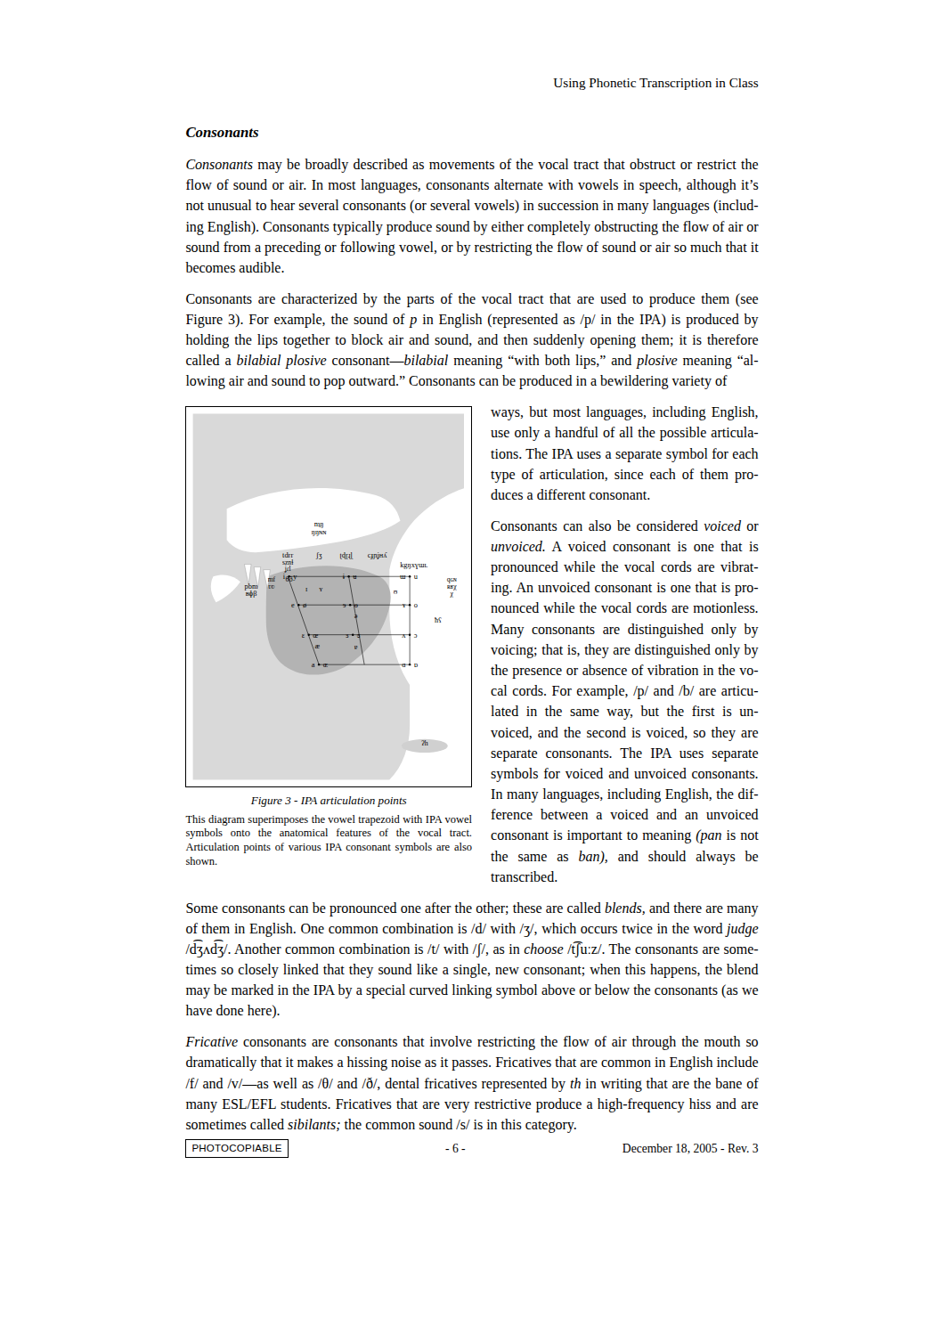Using Phonetic Transcription in Class
Consonants
Consonants may be broadly described as movements of the vocal tract that obstruct or restrict the flow of sound or air. In most languages, consonants alternate with vowels in speech, although it’s not unusual to hear several consonants (or several vowels) in succession in many languages (including English). Consonants typically produce sound by either completely obstructing the flow of air or sound from a preceding or following vowel, or by restricting the flow of sound or air so much that it becomes audible.
Consonants are characterized by the parts of the vocal tract that are used to produce them (see Figure 3). For example, the sound of p in English (represented as /p/ in the IPA) is produced by holding the lips together to block air and sound, and then suddenly opening them; it is therefore called a bilabial plosive consonant—bilabial meaning “with both lips,” and plosive meaning “allowing air and sound to pop outward.” Consonants can be produced in a bewildering variety of
m̼ŋ ŋŋɴɴ tdrr sznɬ ʝɾl ʃʒ ʈɖɽɻɭ cɟɲʝʜʎ kgŋxɣɯʟ qɢɴ ʀʁχ χ ħʕ pbm ʙɸβ mf ʋʋ θð ʔh i y ɨ ʉ ɯ u ɪ ʏ ʊ e ø ɘ ɵ ɤ o ə ɛ œ ɜ ɞ ʌ ɔ æ ɐ a ɶ ɑ ɒ
Figure 3 - IPA articulation points
This diagram superimposes the vowel trapezoid with IPA vowel symbols onto the anatomical features of the vocal tract. Articulation points of various IPA consonant symbols are also shown.
ways, but most languages, including English, use only a handful of all the possible articulations. The IPA uses a separate symbol for each type of articulation, since each of them produces a different consonant.
Consonants can also be considered voiced or unvoiced. A voiced consonant is one that is pronounced while the vocal cords are vibrating. An unvoiced consonant is one that is pronounced while the vocal cords are motionless. Many consonants are distinguished only by voicing; that is, they are distinguished only by the presence or absence of vibration in the vocal cords. For example, /p/ and /b/ are articulated in the same way, but the first is unvoiced, and the second is voiced, so they are separate consonants. The IPA uses separate symbols for voiced and unvoiced consonants. In many languages, including English, the difference between a voiced and an unvoiced consonant is important to meaning (pan is not the same as ban), and should always be transcribed.
Some consonants can be pronounced one after the other; these are called blends, and there are many of them in English. One common combination is /d/ with /ʒ/, which occurs twice in the word judge /d͡ʒʌd͡ʒ/. Another common combination is /t/ with /ʃ/, as in choose /t͡ʃuːz/. The consonants are sometimes so closely linked that they sound like a single, new consonant; when this happens, the blend may be marked in the IPA by a special curved linking symbol above or below the consonants (as we have done here).
Fricative consonants are consonants that involve restricting the flow of air through the mouth so dramatically that it makes a hissing noise as it passes. Fricatives that are common in English include /f/ and /v/—as well as /θ/ and /ð/, dental fricatives represented by th in writing that are the bane of many ESL/EFL students. Fricatives that are very restrictive produce a high-frequency hiss and are sometimes called sibilants; the common sound /s/ is in this category.
PHOTOCOPIABLE - 6 - December 18, 2005 - Rev. 3